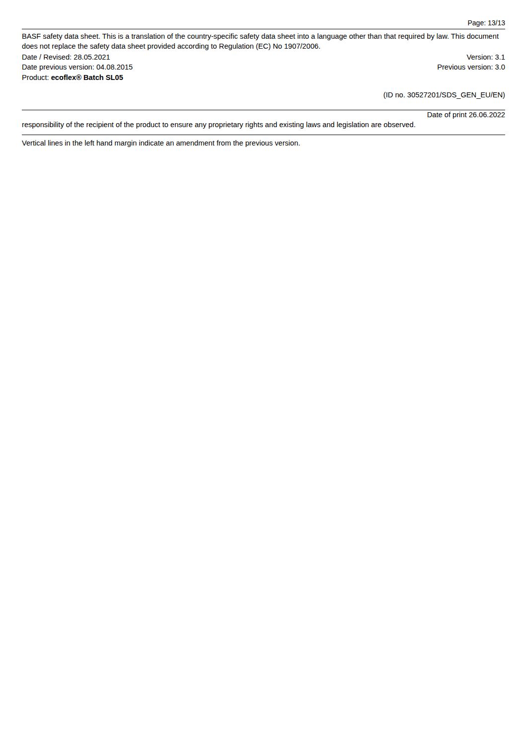Page: 13/13
BASF safety data sheet. This is a translation of the country-specific safety data sheet into a language other than that required by law. This document does not replace the safety data sheet provided according to Regulation (EC) No 1907/2006.
Date / Revised: 28.05.2021 Version: 3.1
Date previous version: 04.08.2015 Previous version: 3.0
Product: ecoflex® Batch SL05
(ID no. 30527201/SDS_GEN_EU/EN)
Date of print 26.06.2022
responsibility of the recipient of the product to ensure any proprietary rights and existing laws and legislation are observed.
Vertical lines in the left hand margin indicate an amendment from the previous version.